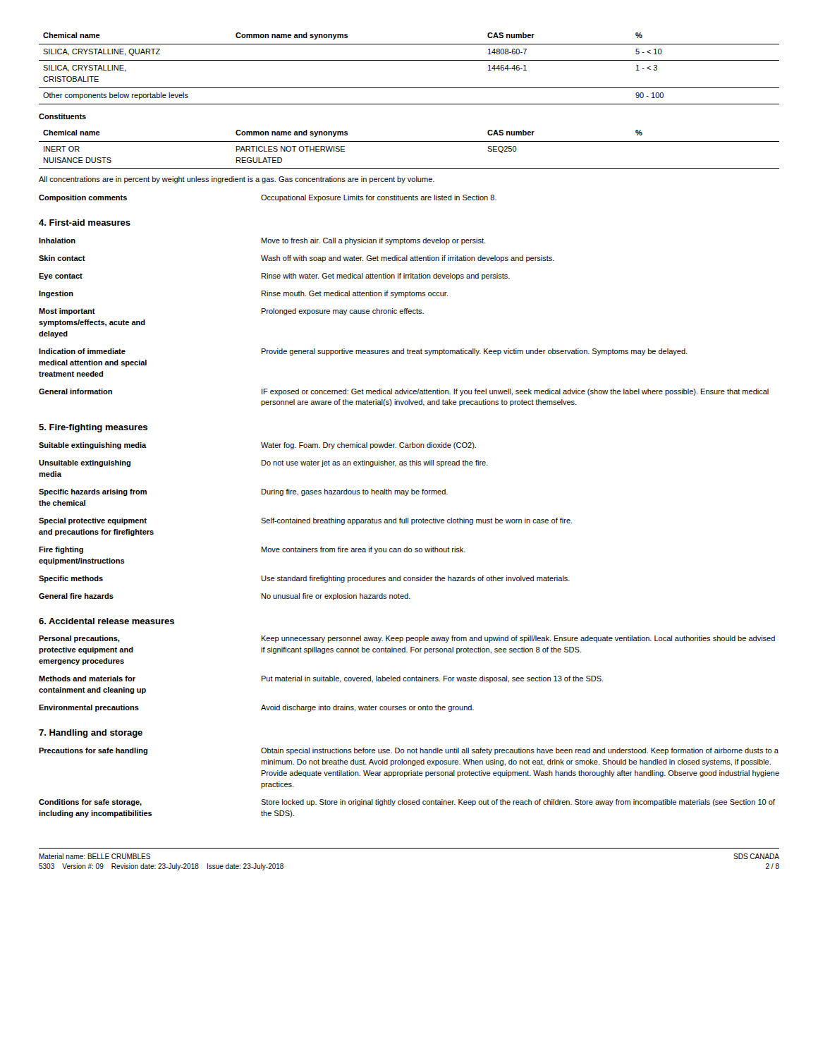| Chemical name | Common name and synonyms | CAS number | % |
| --- | --- | --- | --- |
| SILICA, CRYSTALLINE, QUARTZ | | 14808-60-7 | 5 - < 10 |
| SILICA, CRYSTALLINE, CRISTOBALITE | | 14464-46-1 | 1 - < 3 |
| Other components below reportable levels | 90 - 100 |
Constituents
| Chemical name | Common name and synonyms | CAS number | % |
| --- | --- | --- | --- |
| INERT OR NUISANCE DUSTS | PARTICLES NOT OTHERWISE REGULATED | SEQ250 | |
All concentrations are in percent by weight unless ingredient is a gas. Gas concentrations are in percent by volume.
Composition comments
Occupational Exposure Limits for constituents are listed in Section 8.
4. First-aid measures
Inhalation
Move to fresh air. Call a physician if symptoms develop or persist.
Skin contact
Wash off with soap and water. Get medical attention if irritation develops and persists.
Eye contact
Rinse with water. Get medical attention if irritation develops and persists.
Ingestion
Rinse mouth. Get medical attention if symptoms occur.
Most important
symptoms/effects, acute and
delayed
Prolonged exposure may cause chronic effects.
Indication of immediate
medical attention and special
treatment needed
Provide general supportive measures and treat symptomatically. Keep victim under observation. Symptoms may be delayed.
General information
IF exposed or concerned: Get medical advice/attention. If you feel unwell, seek medical advice (show the label where possible). Ensure that medical personnel are aware of the material(s) involved, and take precautions to protect themselves.
5. Fire-fighting measures
Suitable extinguishing media
Water fog. Foam. Dry chemical powder. Carbon dioxide (CO2).
Unsuitable extinguishing
media
Do not use water jet as an extinguisher, as this will spread the fire.
Specific hazards arising from
the chemical
During fire, gases hazardous to health may be formed.
Special protective equipment
and precautions for firefighters
Self-contained breathing apparatus and full protective clothing must be worn in case of fire.
Fire fighting
equipment/instructions
Move containers from fire area if you can do so without risk.
Specific methods
Use standard firefighting procedures and consider the hazards of other involved materials.
General fire hazards
No unusual fire or explosion hazards noted.
6. Accidental release measures
Personal precautions,
protective equipment and
emergency procedures
Keep unnecessary personnel away. Keep people away from and upwind of spill/leak. Ensure adequate ventilation. Local authorities should be advised if significant spillages cannot be contained. For personal protection, see section 8 of the SDS.
Methods and materials for
containment and cleaning up
Put material in suitable, covered, labeled containers. For waste disposal, see section 13 of the SDS.
Environmental precautions
Avoid discharge into drains, water courses or onto the ground.
7. Handling and storage
Precautions for safe handling
Obtain special instructions before use. Do not handle until all safety precautions have been read and understood. Keep formation of airborne dusts to a minimum. Do not breathe dust. Avoid prolonged exposure. When using, do not eat, drink or smoke. Should be handled in closed systems, if possible. Provide adequate ventilation. Wear appropriate personal protective equipment. Wash hands thoroughly after handling. Observe good industrial hygiene practices.
Conditions for safe storage,
including any incompatibilities
Store locked up. Store in original tightly closed container. Keep out of the reach of children. Store away from incompatible materials (see Section 10 of the SDS).
Material name: BELLE CRUMBLES
5303 Version #: 09 Revision date: 23-July-2018 Issue date: 23-July-2018
SDS CANADA
2 / 8